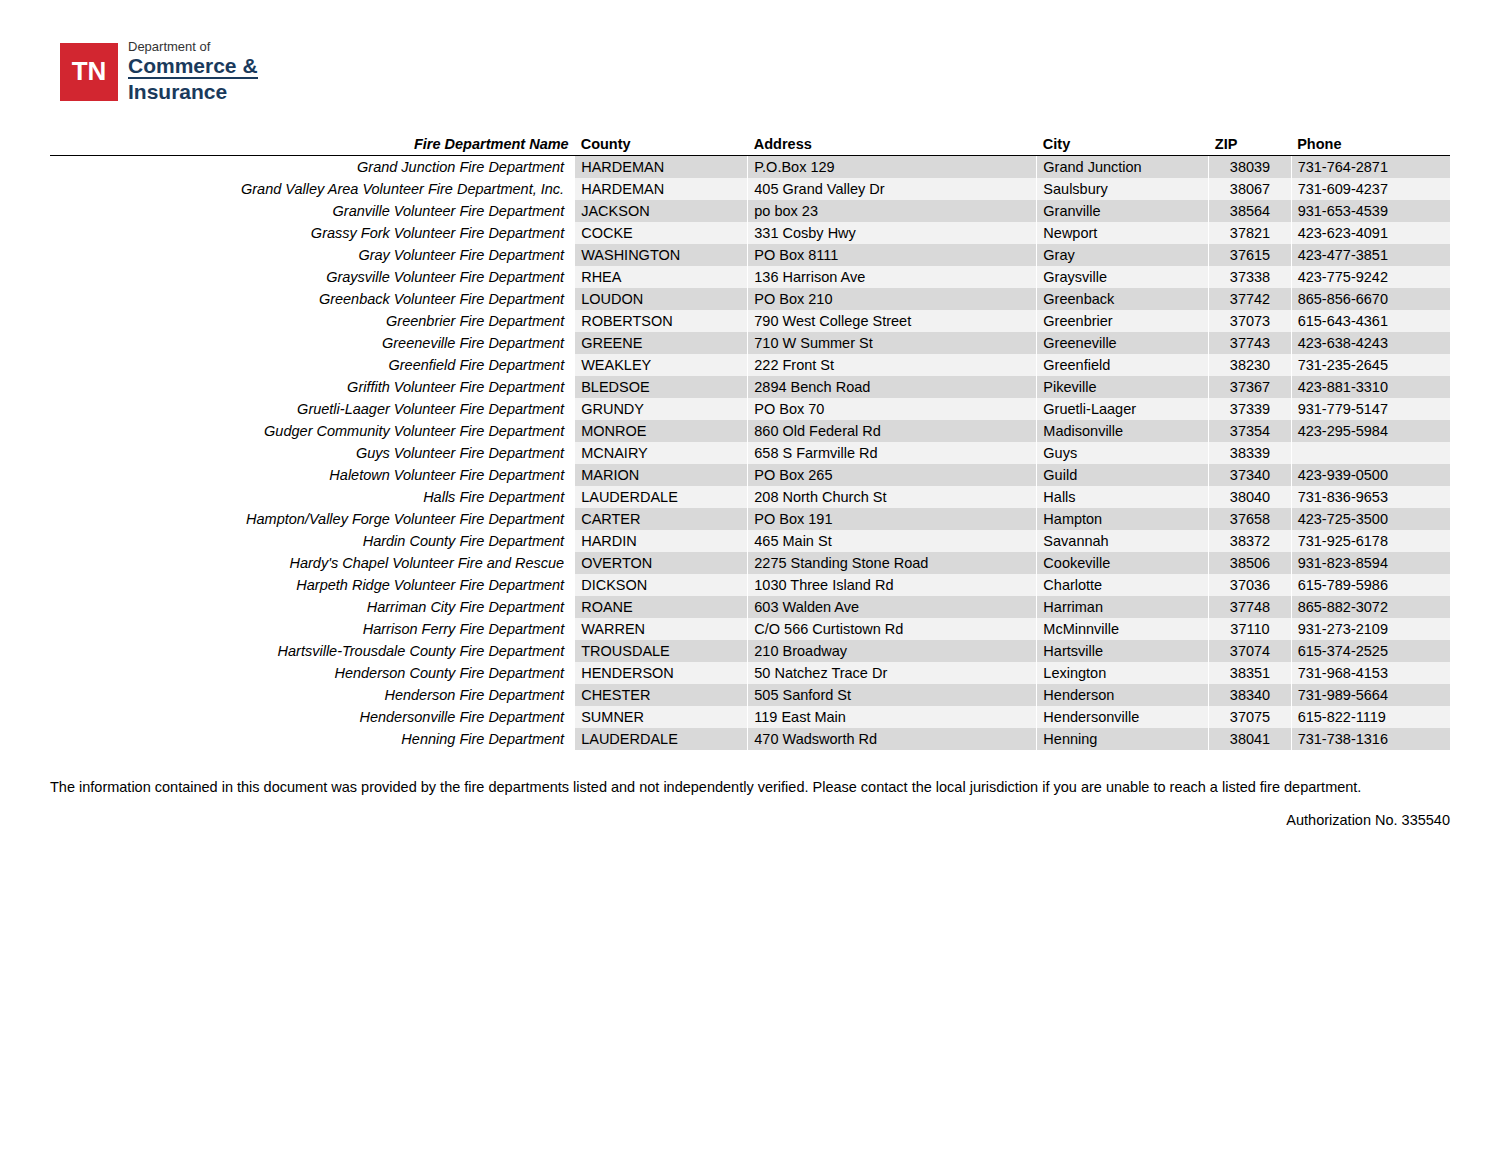TN
Department of
Commerce &
Insurance
| Fire Department Name | County | Address | City | ZIP | Phone |
| --- | --- | --- | --- | --- | --- |
| Grand Junction Fire Department | HARDEMAN | P.O.Box 129 | Grand Junction | 38039 | 731-764-2871 |
| Grand Valley Area Volunteer Fire Department, Inc. | HARDEMAN | 405 Grand Valley Dr | Saulsbury | 38067 | 731-609-4237 |
| Granville Volunteer Fire Department | JACKSON | po box 23 | Granville | 38564 | 931-653-4539 |
| Grassy Fork Volunteer Fire Department | COCKE | 331 Cosby Hwy | Newport | 37821 | 423-623-4091 |
| Gray Volunteer Fire Department | WASHINGTON | PO Box 8111 | Gray | 37615 | 423-477-3851 |
| Graysville Volunteer Fire Department | RHEA | 136 Harrison Ave | Graysville | 37338 | 423-775-9242 |
| Greenback Volunteer Fire Department | LOUDON | PO Box 210 | Greenback | 37742 | 865-856-6670 |
| Greenbrier Fire Department | ROBERTSON | 790 West College Street | Greenbrier | 37073 | 615-643-4361 |
| Greeneville Fire Department | GREENE | 710 W Summer St | Greeneville | 37743 | 423-638-4243 |
| Greenfield Fire Department | WEAKLEY | 222 Front St | Greenfield | 38230 | 731-235-2645 |
| Griffith Volunteer Fire Department | BLEDSOE | 2894 Bench Road | Pikeville | 37367 | 423-881-3310 |
| Gruetli-Laager Volunteer Fire Department | GRUNDY | PO Box 70 | Gruetli-Laager | 37339 | 931-779-5147 |
| Gudger Community Volunteer Fire Department | MONROE | 860 Old Federal Rd | Madisonville | 37354 | 423-295-5984 |
| Guys Volunteer Fire Department | MCNAIRY | 658 S Farmville Rd | Guys | 38339 | |
| Haletown Volunteer Fire Department | MARION | PO Box 265 | Guild | 37340 | 423-939-0500 |
| Halls Fire Department | LAUDERDALE | 208 North Church St | Halls | 38040 | 731-836-9653 |
| Hampton/Valley Forge Volunteer Fire Department | CARTER | PO Box 191 | Hampton | 37658 | 423-725-3500 |
| Hardin County Fire Department | HARDIN | 465 Main St | Savannah | 38372 | 731-925-6178 |
| Hardy's Chapel Volunteer Fire and Rescue | OVERTON | 2275 Standing Stone Road | Cookeville | 38506 | 931-823-8594 |
| Harpeth Ridge Volunteer Fire Department | DICKSON | 1030 Three Island Rd | Charlotte | 37036 | 615-789-5986 |
| Harriman City Fire Department | ROANE | 603 Walden Ave | Harriman | 37748 | 865-882-3072 |
| Harrison Ferry Fire Department | WARREN | C/O 566 Curtistown Rd | McMinnville | 37110 | 931-273-2109 |
| Hartsville-Trousdale County Fire Department | TROUSDALE | 210 Broadway | Hartsville | 37074 | 615-374-2525 |
| Henderson County Fire Department | HENDERSON | 50 Natchez Trace Dr | Lexington | 38351 | 731-968-4153 |
| Henderson Fire Department | CHESTER | 505 Sanford St | Henderson | 38340 | 731-989-5664 |
| Hendersonville Fire Department | SUMNER | 119 East Main | Hendersonville | 37075 | 615-822-1119 |
| Henning Fire Department | LAUDERDALE | 470 Wadsworth Rd | Henning | 38041 | 731-738-1316 |
The information contained in this document was provided by the fire departments listed and not independently verified. Please contact the local jurisdiction if you are unable to reach a listed fire department.
Authorization No. 335540